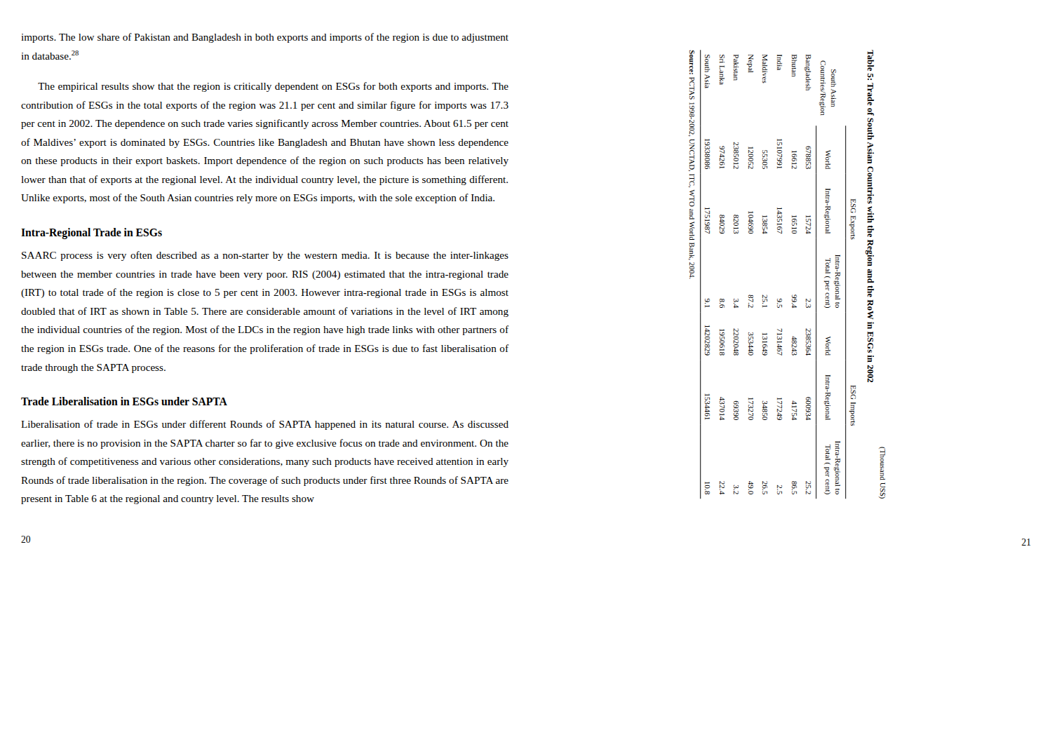imports. The low share of Pakistan and Bangladesh in both exports and imports of the region is due to adjustment in database.28
The empirical results show that the region is critically dependent on ESGs for both exports and imports. The contribution of ESGs in the total exports of the region was 21.1 per cent and similar figure for imports was 17.3 per cent in 2002. The dependence on such trade varies significantly across Member countries. About 61.5 per cent of Maldives’ export is dominated by ESGs. Countries like Bangladesh and Bhutan have shown less dependence on these products in their export baskets. Import dependence of the region on such products has been relatively lower than that of exports at the regional level. At the individual country level, the picture is something different. Unlike exports, most of the South Asian countries rely more on ESGs imports, with the sole exception of India.
Intra-Regional Trade in ESGs
SAARC process is very often described as a non-starter by the western media. It is because the inter-linkages between the member countries in trade have been very poor. RIS (2004) estimated that the intra-regional trade (IRT) to total trade of the region is close to 5 per cent in 2003. However intra-regional trade in ESGs is almost doubled that of IRT as shown in Table 5. There are considerable amount of variations in the level of IRT among the individual countries of the region. Most of the LDCs in the region have high trade links with other partners of the region in ESGs trade. One of the reasons for the proliferation of trade in ESGs is due to fast liberalisation of trade through the SAPTA process.
Trade Liberalisation in ESGs under SAPTA
Liberalisation of trade in ESGs under different Rounds of SAPTA happened in its natural course. As discussed earlier, there is no provision in the SAPTA charter so far to give exclusive focus on trade and environment. On the strength of competitiveness and various other considerations, many such products have received attention in early Rounds of trade liberalisation in the region. The coverage of such products under first three Rounds of SAPTA are present in Table 6 at the regional and country level. The results show
20
(Thousand US$)
Table 5: Trade of South Asian Countries with the Region and the RoW in ESGs in 2002
| South Asian Countries/Region | ESG Exports | ESG Imports |
| --- | --- | --- |
| World | Intra-Regional | Intra-Regional to Total ( per cent) | World | Intra-Regional | Intra-Regional to Total ( per cent) |
| Bangladesh | 678853 | 15724 | 2.3 | 2385364 | 600934 | 25.2 |
| Bhutan | 16612 | 16510 | 99.4 | 48243 | 41754 | 86.5 |
| India | 15107991 | 1435167 | 9.5 | 7131467 | 177249 | 2.5 |
| Maldives | 55305 | 13854 | 25.1 | 131649 | 34850 | 26.5 |
| Nepal | 120052 | 104690 | 87.2 | 353440 | 173270 | 49.0 |
| Pakistan | 2385012 | 82013 | 3.4 | 2202048 | 69390 | 3.2 |
| Sri Lanka | 974261 | 84029 | 8.6 | 1950618 | 437014 | 22.4 |
| South Asia | 19338086 | 1751987 | 9.1 | 14202829 | 1534461 | 10.8 |
Source: PCTAS 1998-2002, UNCTAD, ITC, WTO and World Bank, 2004.
21